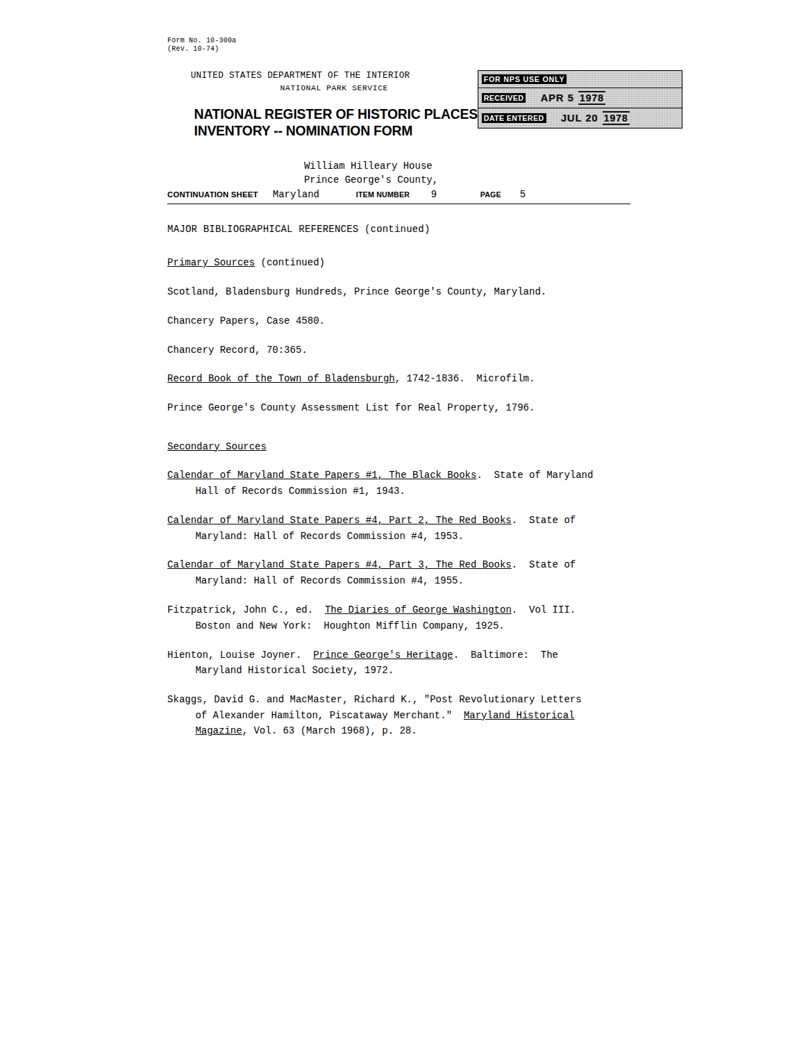Form No. 10-300a
(Rev. 10-74)
UNITED STATES DEPARTMENT OF THE INTERIOR NATIONAL PARK SERVICE
NATIONAL REGISTER OF HISTORIC PLACES
INVENTORY -- NOMINATION FORM
FOR NPS USE ONLY
RECEIVED APR 51978
DATE ENTERED JUL 201978
William Hilleary House Prince George's County,
CONTINUATION SHEET Maryland ITEM NUMBER 9 PAGE 5
MAJOR BIBLIOGRAPHICAL REFERENCES (continued)
Primary Sources (continued)
Scotland, Bladensburg Hundreds, Prince George's County, Maryland.
Chancery Papers, Case 4580.
Chancery Record, 70:365.
Record Book of the Town of Bladensburgh, 1742-1836. Microfilm.
Prince George's County Assessment List for Real Property, 1796.
Secondary Sources
Calendar of Maryland State Papers #1, The Black Books. State of Maryland Hall of Records Commission #1, 1943.
Calendar of Maryland State Papers #4, Part 2, The Red Books. State of Maryland: Hall of Records Commission #4, 1953.
Calendar of Maryland State Papers #4, Part 3, The Red Books. State of Maryland: Hall of Records Commission #4, 1955.
Fitzpatrick, John C., ed. The Diaries of George Washington. Vol III. Boston and New York: Houghton Mifflin Company, 1925.
Hienton, Louise Joyner. Prince George's Heritage. Baltimore: The Maryland Historical Society, 1972.
Skaggs, David G. and MacMaster, Richard K., "Post Revolutionary Letters of Alexander Hamilton, Piscataway Merchant." Maryland Historical Magazine, Vol. 63 (March 1968), p. 28.